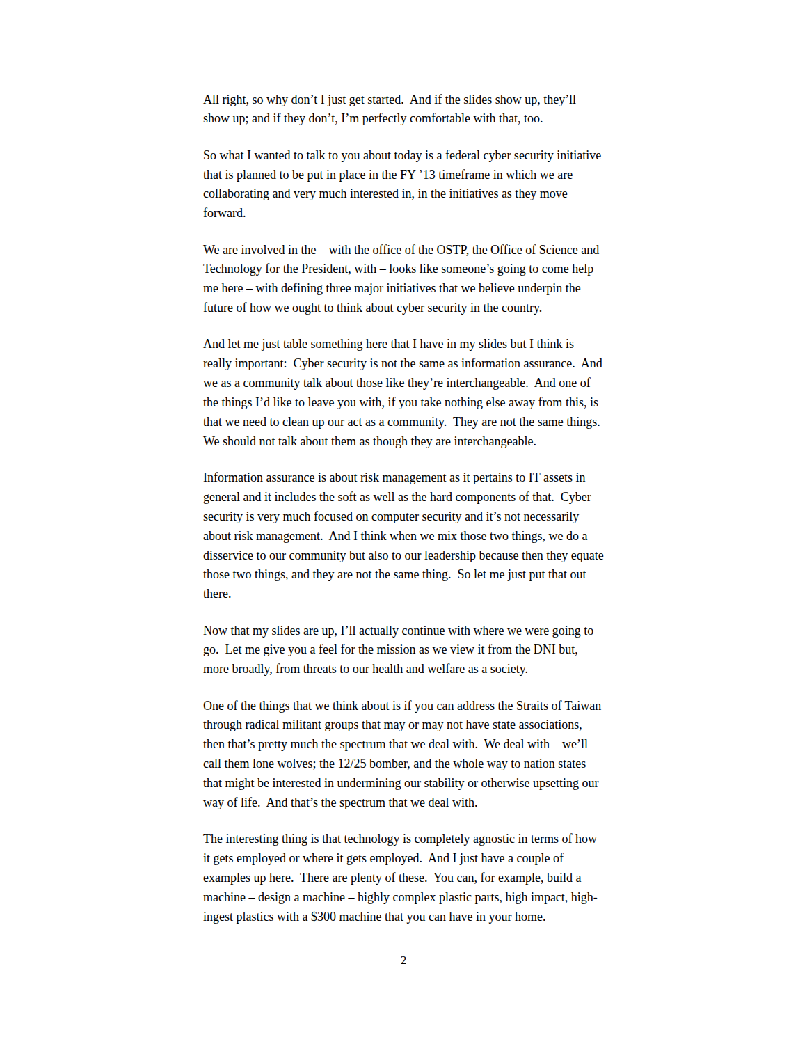All right, so why don’t I just get started. And if the slides show up, they’ll show up; and if they don’t, I’m perfectly comfortable with that, too.
So what I wanted to talk to you about today is a federal cyber security initiative that is planned to be put in place in the FY ’13 timeframe in which we are collaborating and very much interested in, in the initiatives as they move forward.
We are involved in the – with the office of the OSTP, the Office of Science and Technology for the President, with – looks like someone’s going to come help me here – with defining three major initiatives that we believe underpin the future of how we ought to think about cyber security in the country.
And let me just table something here that I have in my slides but I think is really important: Cyber security is not the same as information assurance. And we as a community talk about those like they’re interchangeable. And one of the things I’d like to leave you with, if you take nothing else away from this, is that we need to clean up our act as a community. They are not the same things. We should not talk about them as though they are interchangeable.
Information assurance is about risk management as it pertains to IT assets in general and it includes the soft as well as the hard components of that. Cyber security is very much focused on computer security and it’s not necessarily about risk management. And I think when we mix those two things, we do a disservice to our community but also to our leadership because then they equate those two things, and they are not the same thing. So let me just put that out there.
Now that my slides are up, I’ll actually continue with where we were going to go. Let me give you a feel for the mission as we view it from the DNI but, more broadly, from threats to our health and welfare as a society.
One of the things that we think about is if you can address the Straits of Taiwan through radical militant groups that may or may not have state associations, then that’s pretty much the spectrum that we deal with. We deal with – we’ll call them lone wolves; the 12/25 bomber, and the whole way to nation states that might be interested in undermining our stability or otherwise upsetting our way of life. And that’s the spectrum that we deal with.
The interesting thing is that technology is completely agnostic in terms of how it gets employed or where it gets employed. And I just have a couple of examples up here. There are plenty of these. You can, for example, build a machine – design a machine – highly complex plastic parts, high impact, high-ingest plastics with a $300 machine that you can have in your home.
2